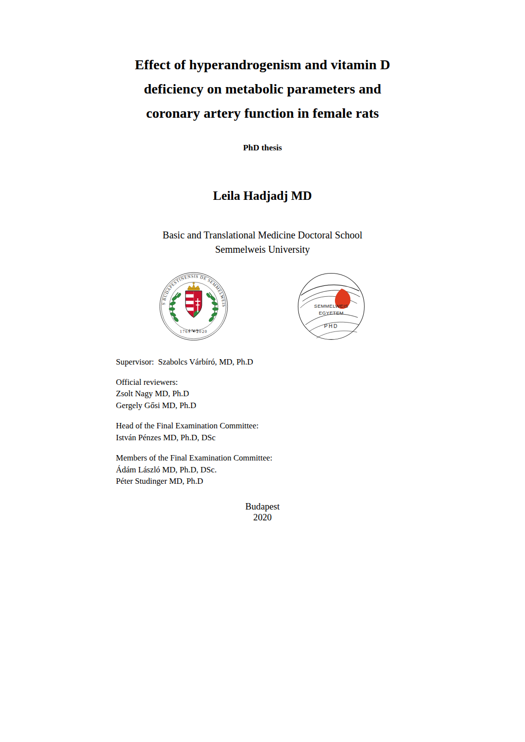Effect of hyperandrogenism and vitamin D deficiency on metabolic parameters and coronary artery function in female rats
PhD thesis
Leila Hadjadj MD
Basic and Translational Medicine Doctoral School
Semmelweis University
UNIVERSITAS BUDAPESTINENSIS DE SEMMELWEIS NOMINATA 1769 1769 · 2020
SEMMELWEIS EGYETEM PHD
Supervisor: Szabolcs Várbíró, MD, Ph.D
Official reviewers:
Zsolt Nagy MD, Ph.D
Gergely Gősi MD, Ph.D
Head of the Final Examination Committee:
István Pénzes MD, Ph.D, DSc
Members of the Final Examination Committee:
Ádám László MD, Ph.D, DSc.
Péter Studinger MD, Ph.D
Budapest 2020